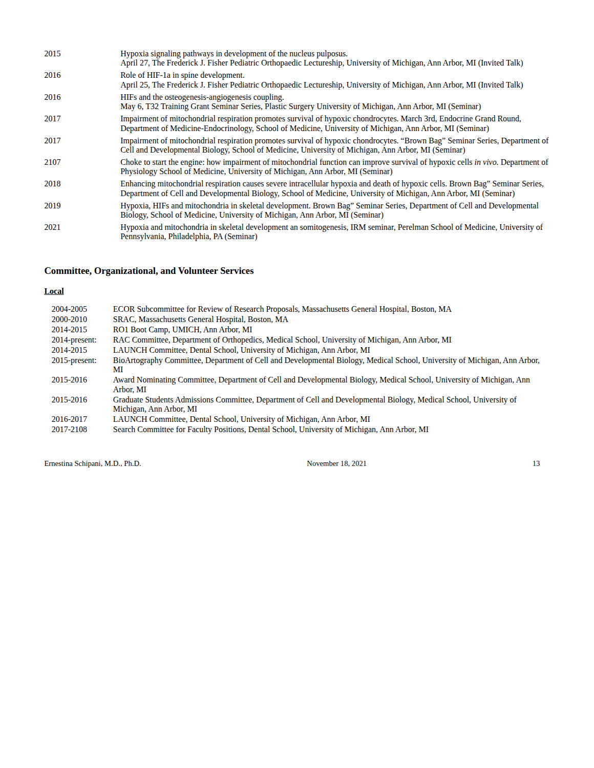| 2015 | Hypoxia signaling pathways in development of the nucleus pulposus. April 27, The Frederick J. Fisher Pediatric Orthopaedic Lectureship, University of Michigan, Ann Arbor, MI (Invited Talk) |
| 2016 | Role of HIF-1a in spine development. April 25, The Frederick J. Fisher Pediatric Orthopaedic Lectureship, University of Michigan, Ann Arbor, MI (Invited Talk) |
| 2016 | HIFs and the osteogenesis-angiogenesis coupling. May 6, T32 Training Grant Seminar Series, Plastic Surgery University of Michigan, Ann Arbor, MI (Seminar) |
| 2017 | Impairment of mitochondrial respiration promotes survival of hypoxic chondrocytes. March 3rd, Endocrine Grand Round, Department of Medicine-Endocrinology, School of Medicine, University of Michigan, Ann Arbor, MI (Seminar) |
| 2017 | Impairment of mitochondrial respiration promotes survival of hypoxic chondrocytes. “Brown Bag” Seminar Series, Department of Cell and Developmental Biology, School of Medicine, University of Michigan, Ann Arbor, MI (Seminar) |
| 2107 | Choke to start the engine: how impairment of mitochondrial function can improve survival of hypoxic cells in vivo. Department of Physiology School of Medicine, University of Michigan, Ann Arbor, MI (Seminar) |
| 2018 | Enhancing mitochondrial respiration causes severe intracellular hypoxia and death of hypoxic cells. Brown Bag” Seminar Series, Department of Cell and Developmental Biology, School of Medicine, University of Michigan, Ann Arbor, MI (Seminar) |
| 2019 | Hypoxia, HIFs and mitochondria in skeletal development. Brown Bag” Seminar Series, Department of Cell and Developmental Biology, School of Medicine, University of Michigan, Ann Arbor, MI (Seminar) |
| 2021 | Hypoxia and mitochondria in skeletal development an somitogenesis, IRM seminar, Perelman School of Medicine, University of Pennsylvania, Philadelphia, PA (Seminar) |
Committee, Organizational, and Volunteer Services
Local
| 2004-2005 | ECOR Subcommittee for Review of Research Proposals, Massachusetts General Hospital, Boston, MA |
| 2000-2010 | SRAC, Massachusetts General Hospital, Boston, MA |
| 2014-2015 | RO1 Boot Camp, UMICH, Ann Arbor, MI |
| 2014-present: | RAC Committee, Department of Orthopedics, Medical School, University of Michigan, Ann Arbor, MI |
| 2014-2015 | LAUNCH Committee, Dental School, University of Michigan, Ann Arbor, MI |
| 2015-present: | BioArtography Committee, Department of Cell and Developmental Biology, Medical School, University of Michigan, Ann Arbor, MI |
| 2015-2016 | Award Nominating Committee, Department of Cell and Developmental Biology, Medical School, University of Michigan, Ann Arbor, MI |
| 2015-2016 | Graduate Students Admissions Committee, Department of Cell and Developmental Biology, Medical School, University of Michigan, Ann Arbor, MI |
| 2016-2017 | LAUNCH Committee, Dental School, University of Michigan, Ann Arbor, MI |
| 2017-2108 | Search Committee for Faculty Positions, Dental School, University of Michigan, Ann Arbor, MI |
Ernestina Schipani, M.D., Ph.D. November 18, 2021 13